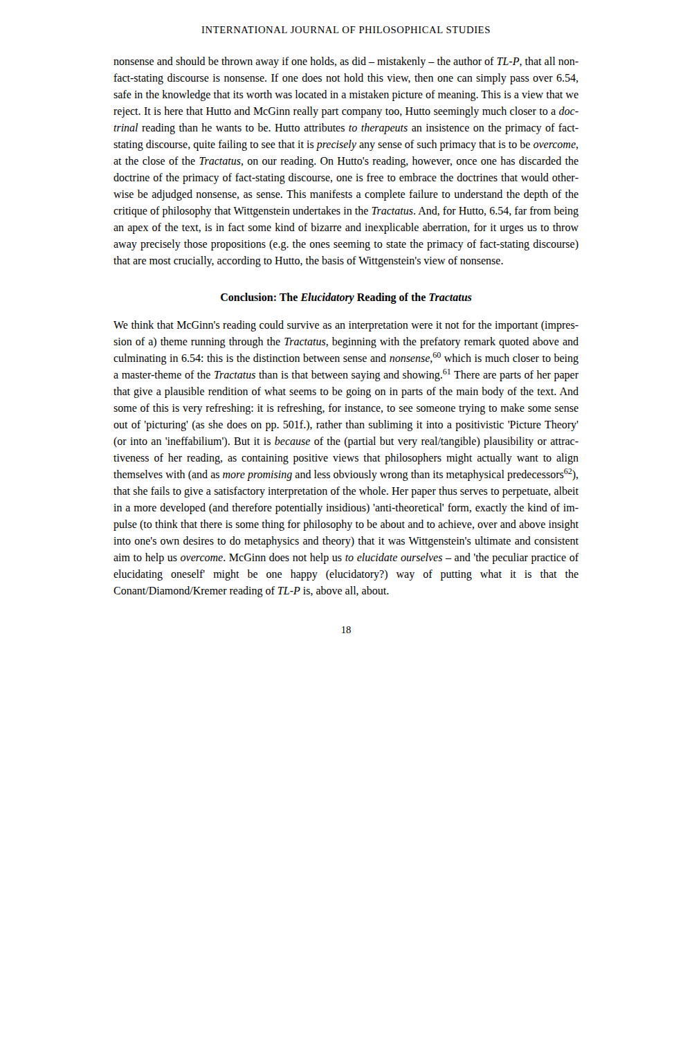International Journal of Philosophical Studies
nonsense and should be thrown away if one holds, as did – mistakenly – the author of TL-P, that all non-fact-stating discourse is nonsense. If one does not hold this view, then one can simply pass over 6.54, safe in the knowledge that its worth was located in a mistaken picture of meaning. This is a view that we reject. It is here that Hutto and McGinn really part company too, Hutto seemingly much closer to a doctrinal reading than he wants to be. Hutto attributes to therapeuts an insistence on the primacy of fact-stating discourse, quite failing to see that it is precisely any sense of such primacy that is to be overcome, at the close of the Tractatus, on our reading. On Hutto's reading, however, once one has discarded the doctrine of the primacy of fact-stating discourse, one is free to embrace the doctrines that would otherwise be adjudged nonsense, as sense. This manifests a complete failure to understand the depth of the critique of philosophy that Wittgenstein undertakes in the Tractatus. And, for Hutto, 6.54, far from being an apex of the text, is in fact some kind of bizarre and inexplicable aberration, for it urges us to throw away precisely those propositions (e.g. the ones seeming to state the primacy of fact-stating discourse) that are most crucially, according to Hutto, the basis of Wittgenstein's view of nonsense.
Conclusion: The Elucidatory Reading of the Tractatus
We think that McGinn's reading could survive as an interpretation were it not for the important (impression of a) theme running through the Tractatus, beginning with the prefatory remark quoted above and culminating in 6.54: this is the distinction between sense and nonsense,60 which is much closer to being a master-theme of the Tractatus than is that between saying and showing.61 There are parts of her paper that give a plausible rendition of what seems to be going on in parts of the main body of the text. And some of this is very refreshing: it is refreshing, for instance, to see someone trying to make some sense out of 'picturing' (as she does on pp. 501f.), rather than subliming it into a positivistic 'Picture Theory' (or into an 'ineffabilium'). But it is because of the (partial but very real/tangible) plausibility or attractiveness of her reading, as containing positive views that philosophers might actually want to align themselves with (and as more promising and less obviously wrong than its metaphysical predecessors62), that she fails to give a satisfactory interpretation of the whole. Her paper thus serves to perpetuate, albeit in a more developed (and therefore potentially insidious) 'anti-theoretical' form, exactly the kind of impulse (to think that there is some thing for philosophy to be about and to achieve, over and above insight into one's own desires to do metaphysics and theory) that it was Wittgenstein's ultimate and consistent aim to help us overcome. McGinn does not help us to elucidate ourselves – and 'the peculiar practice of elucidating oneself' might be one happy (elucidatory?) way of putting what it is that the Conant/Diamond/Kremer reading of TL-P is, above all, about.
18